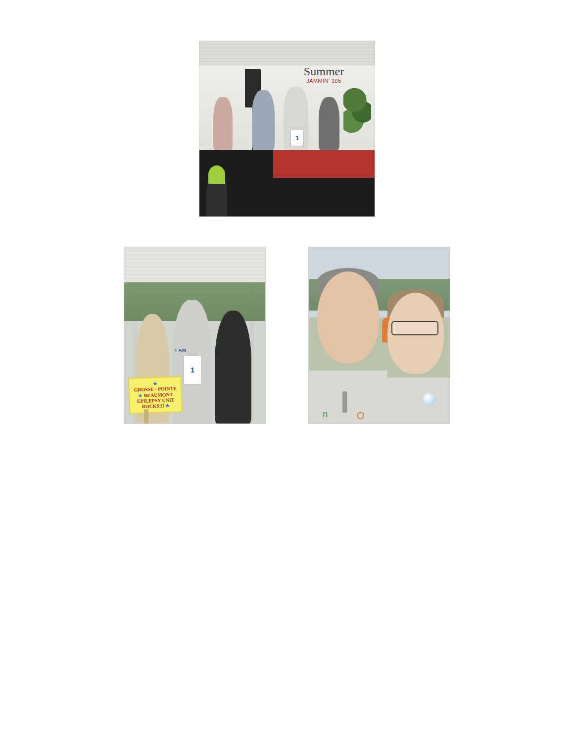SummerJAMMIN' 105
1
I AM
1
★ GROSSE · POINTE
★ BEAUMONT
EPILEPSY UNIT
ROCKS!!! ★
n
O